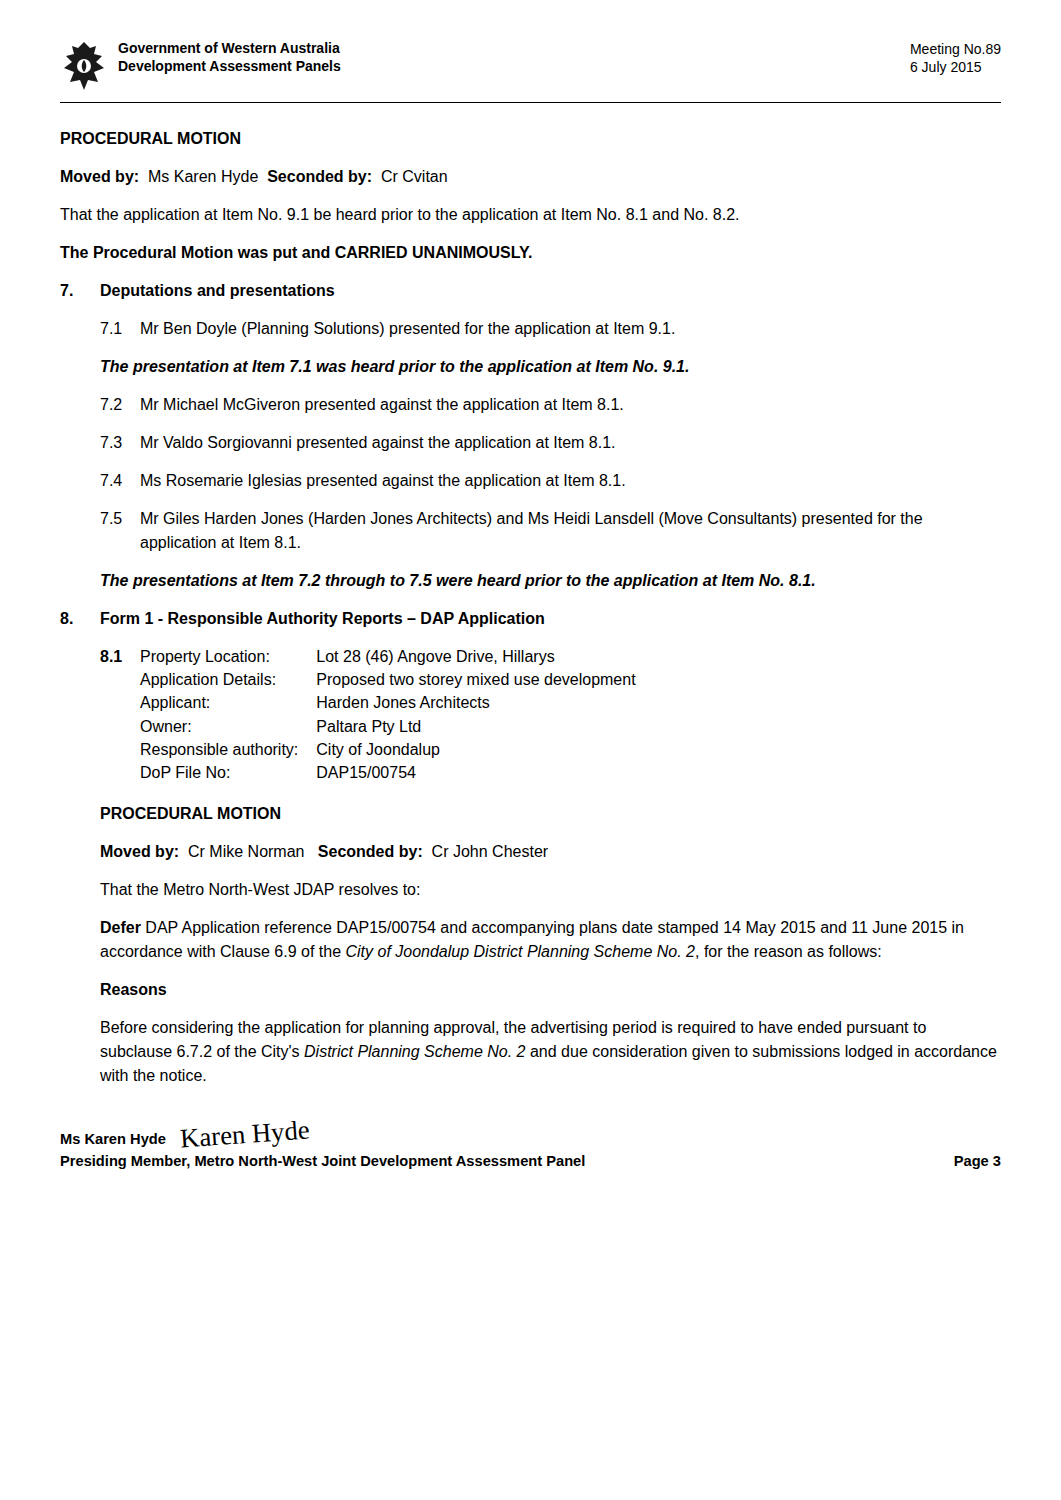Government of Western Australia
Development Assessment Panels
Meeting No.89
6 July 2015
PROCEDURAL MOTION
Moved by: Ms Karen Hyde Seconded by: Cr Cvitan
That the application at Item No. 9.1 be heard prior to the application at Item No. 8.1 and No. 8.2.
The Procedural Motion was put and CARRIED UNANIMOUSLY.
7.
Deputations and presentations
7.1
Mr Ben Doyle (Planning Solutions) presented for the application at Item 9.1.
The presentation at Item 7.1 was heard prior to the application at Item No. 9.1.
7.2
Mr Michael McGiveron presented against the application at Item 8.1.
7.3
Mr Valdo Sorgiovanni presented against the application at Item 8.1.
7.4
Ms Rosemarie Iglesias presented against the application at Item 8.1.
7.5
Mr Giles Harden Jones (Harden Jones Architects) and Ms Heidi Lansdell (Move Consultants) presented for the application at Item 8.1.
The presentations at Item 7.2 through to 7.5 were heard prior to the application at Item No. 8.1.
8.
Form 1 - Responsible Authority Reports – DAP Application
8.1
| Property Location: | Lot 28 (46) Angove Drive, Hillarys |
| Application Details: | Proposed two storey mixed use development |
| Applicant: | Harden Jones Architects |
| Owner: | Paltara Pty Ltd |
| Responsible authority: | City of Joondalup |
| DoP File No: | DAP15/00754 |
PROCEDURAL MOTION
Moved by: Cr Mike Norman Seconded by: Cr John Chester
That the Metro North-West JDAP resolves to:
Defer DAP Application reference DAP15/00754 and accompanying plans date stamped 14 May 2015 and 11 June 2015 in accordance with Clause 6.9 of the City of Joondalup District Planning Scheme No. 2, for the reason as follows:
Reasons
Before considering the application for planning approval, the advertising period is required to have ended pursuant to subclause 6.7.2 of the City's District Planning Scheme No. 2 and due consideration given to submissions lodged in accordance with the notice.
Ms Karen Hyde
Karen Hyde
Presiding Member, Metro North-West Joint Development Assessment Panel
Page 3